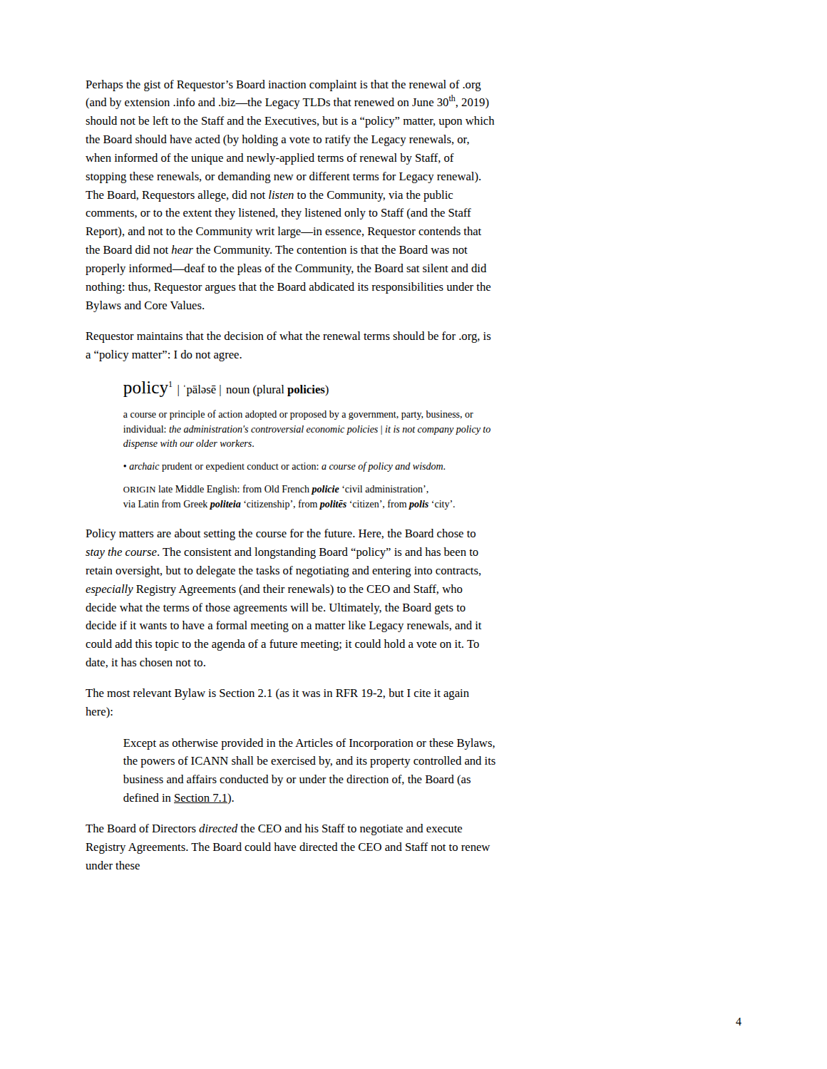Perhaps the gist of Requestor’s Board inaction complaint is that the renewal of .org (and by extension .info and .biz—the Legacy TLDs that renewed on June 30th, 2019) should not be left to the Staff and the Executives, but is a “policy” matter, upon which the Board should have acted (by holding a vote to ratify the Legacy renewals, or, when informed of the unique and newly-applied terms of renewal by Staff, of stopping these renewals, or demanding new or different terms for Legacy renewal). The Board, Requestors allege, did not listen to the Community, via the public comments, or to the extent they listened, they listened only to Staff (and the Staff Report), and not to the Community writ large—in essence, Requestor contends that the Board did not hear the Community. The contention is that the Board was not properly informed—deaf to the pleas of the Community, the Board sat silent and did nothing: thus, Requestor argues that the Board abdicated its responsibilities under the Bylaws and Core Values.
Requestor maintains that the decision of what the renewal terms should be for .org, is a “policy matter”: I do not agree.
policy1 | ˈpäləsē | noun (plural policies)
a course or principle of action adopted or proposed by a government, party, business, or individual: the administration's controversial economic policies | it is not company policy to dispense with our older workers.
• archaic prudent or expedient conduct or action: a course of policy and wisdom.
ORIGIN late Middle English: from Old French policie ‘civil administration’,
via Latin from Greek politeia ‘citizenship’, from politēs ‘citizen’, from polis ‘city’.
Policy matters are about setting the course for the future. Here, the Board chose to stay the course. The consistent and longstanding Board “policy” is and has been to retain oversight, but to delegate the tasks of negotiating and entering into contracts, especially Registry Agreements (and their renewals) to the CEO and Staff, who decide what the terms of those agreements will be. Ultimately, the Board gets to decide if it wants to have a formal meeting on a matter like Legacy renewals, and it could add this topic to the agenda of a future meeting; it could hold a vote on it. To date, it has chosen not to.
The most relevant Bylaw is Section 2.1 (as it was in RFR 19-2, but I cite it again here):
Except as otherwise provided in the Articles of Incorporation or these Bylaws, the powers of ICANN shall be exercised by, and its property controlled and its business and affairs conducted by or under the direction of, the Board (as defined in Section 7.1).
The Board of Directors directed the CEO and his Staff to negotiate and execute Registry Agreements. The Board could have directed the CEO and Staff not to renew under these
4